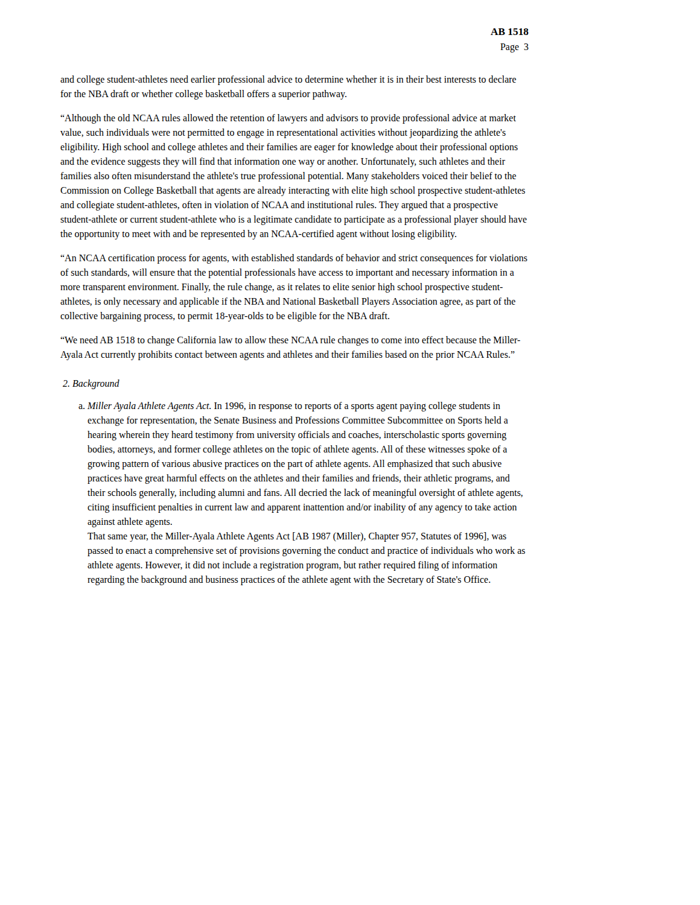AB 1518
Page 3
and college student-athletes need earlier professional advice to determine whether it is in their best interests to declare for the NBA draft or whether college basketball offers a superior pathway.
“Although the old NCAA rules allowed the retention of lawyers and advisors to provide professional advice at market value, such individuals were not permitted to engage in representational activities without jeopardizing the athlete's eligibility. High school and college athletes and their families are eager for knowledge about their professional options and the evidence suggests they will find that information one way or another. Unfortunately, such athletes and their families also often misunderstand the athlete's true professional potential. Many stakeholders voiced their belief to the Commission on College Basketball that agents are already interacting with elite high school prospective student-athletes and collegiate student-athletes, often in violation of NCAA and institutional rules. They argued that a prospective student-athlete or current student-athlete who is a legitimate candidate to participate as a professional player should have the opportunity to meet with and be represented by an NCAA-certified agent without losing eligibility.
“An NCAA certification process for agents, with established standards of behavior and strict consequences for violations of such standards, will ensure that the potential professionals have access to important and necessary information in a more transparent environment. Finally, the rule change, as it relates to elite senior high school prospective student-athletes, is only necessary and applicable if the NBA and National Basketball Players Association agree, as part of the collective bargaining process, to permit 18-year-olds to be eligible for the NBA draft.
“We need AB 1518 to change California law to allow these NCAA rule changes to come into effect because the Miller-Ayala Act currently prohibits contact between agents and athletes and their families based on the prior NCAA Rules.”
Background
Miller Ayala Athlete Agents Act. In 1996, in response to reports of a sports agent paying college students in exchange for representation, the Senate Business and Professions Committee Subcommittee on Sports held a hearing wherein they heard testimony from university officials and coaches, interscholastic sports governing bodies, attorneys, and former college athletes on the topic of athlete agents. All of these witnesses spoke of a growing pattern of various abusive practices on the part of athlete agents. All emphasized that such abusive practices have great harmful effects on the athletes and their families and friends, their athletic programs, and their schools generally, including alumni and fans. All decried the lack of meaningful oversight of athlete agents, citing insufficient penalties in current law and apparent inattention and/or inability of any agency to take action against athlete agents.
That same year, the Miller-Ayala Athlete Agents Act [AB 1987 (Miller), Chapter 957, Statutes of 1996], was passed to enact a comprehensive set of provisions governing the conduct and practice of individuals who work as athlete agents. However, it did not include a registration program, but rather required filing of information regarding the background and business practices of the athlete agent with the Secretary of State's Office.